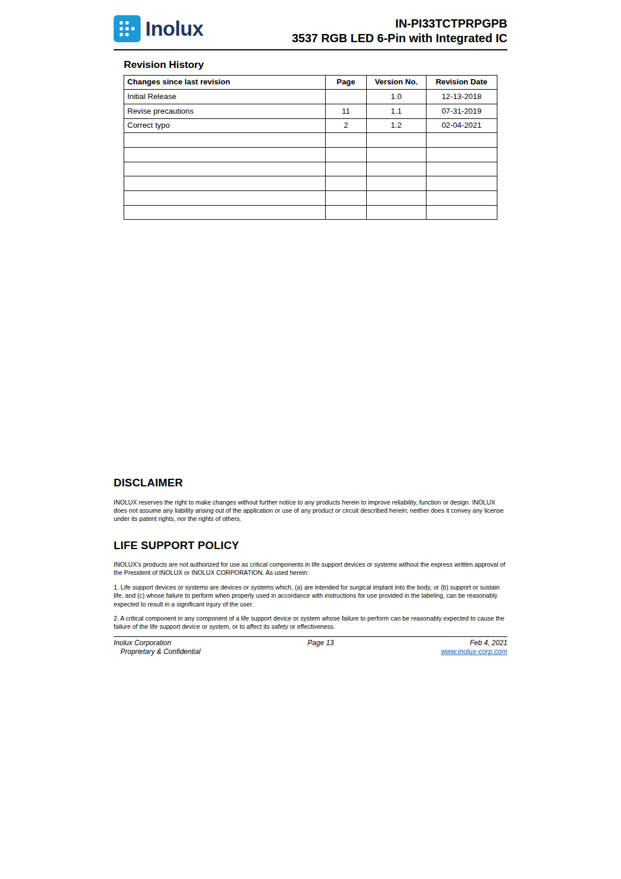Inolux
IN-PI33TCTPRPGPB
3537 RGB LED 6-Pin with Integrated IC
Revision History
| Changes since last revision | Page | Version No. | Revision Date |
| --- | --- | --- | --- |
| Initial Release | | 1.0 | 12-13-2018 |
| Revise precautions | 11 | 1.1 | 07-31-2019 |
| Correct typo | 2 | 1.2 | 02-04-2021 |
DISCLAIMER
INOLUX reserves the right to make changes without further notice to any products herein to improve reliability, function or design. INOLUX does not assume any liability arising out of the application or use of any product or circuit described herein; neither does it convey any license under its patent rights, nor the rights of others.
LIFE SUPPORT POLICY
INOLUX’s products are not authorized for use as critical components in life support devices or systems without the express written approval of the President of INOLUX or INOLUX CORPORATION. As used herein:
1. Life support devices or systems are devices or systems which, (a) are intended for surgical implant into the body, or (b) support or sustain life, and (c) whose failure to perform when properly used in accordance with instructions for use provided in the labeling, can be reasonably expected to result in a significant injury of the user.
2. A critical component in any component of a life support device or system whose failure to perform can be reasonably expected to cause the failure of the life support device or system, or to affect its safety or effectiveness.
Inolux Corporation
Proprietary & Confidential
Page 13
Feb 4, 2021
www.inolux-corp.com